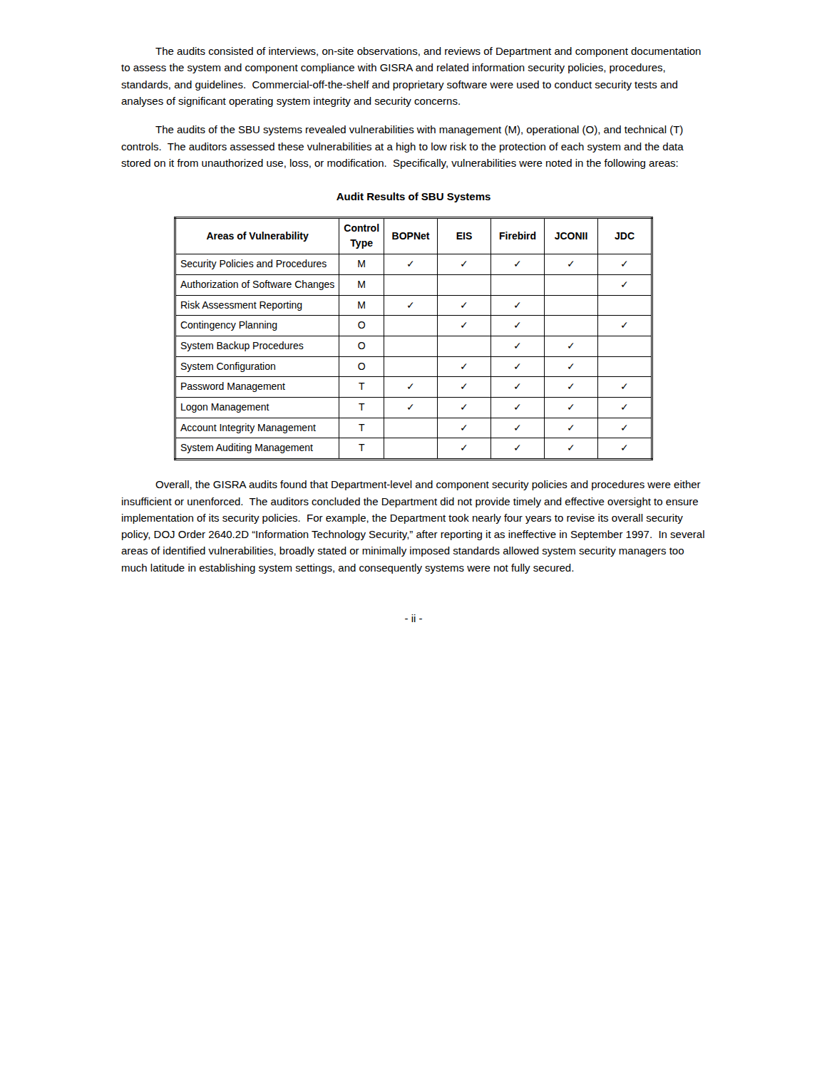The audits consisted of interviews, on-site observations, and reviews of Department and component documentation to assess the system and component compliance with GISRA and related information security policies, procedures, standards, and guidelines. Commercial-off-the-shelf and proprietary software were used to conduct security tests and analyses of significant operating system integrity and security concerns.
The audits of the SBU systems revealed vulnerabilities with management (M), operational (O), and technical (T) controls. The auditors assessed these vulnerabilities at a high to low risk to the protection of each system and the data stored on it from unauthorized use, loss, or modification. Specifically, vulnerabilities were noted in the following areas:
Audit Results of SBU Systems
| Areas of Vulnerability | Control Type | BOPNet | EIS | Firebird | JCONII | JDC |
| --- | --- | --- | --- | --- | --- | --- |
| Security Policies and Procedures | M | ✓ | ✓ | ✓ | ✓ | ✓ |
| Authorization of Software Changes | M | | | | | ✓ |
| Risk Assessment Reporting | M | ✓ | ✓ | ✓ | | |
| Contingency Planning | O | | ✓ | ✓ | | ✓ |
| System Backup Procedures | O | | | ✓ | ✓ | |
| System Configuration | O | | ✓ | ✓ | ✓ | |
| Password Management | T | ✓ | ✓ | ✓ | ✓ | ✓ |
| Logon Management | T | ✓ | ✓ | ✓ | ✓ | ✓ |
| Account Integrity Management | T | | ✓ | ✓ | ✓ | ✓ |
| System Auditing Management | T | | ✓ | ✓ | ✓ | ✓ |
Overall, the GISRA audits found that Department-level and component security policies and procedures were either insufficient or unenforced. The auditors concluded the Department did not provide timely and effective oversight to ensure implementation of its security policies. For example, the Department took nearly four years to revise its overall security policy, DOJ Order 2640.2D “Information Technology Security,” after reporting it as ineffective in September 1997. In several areas of identified vulnerabilities, broadly stated or minimally imposed standards allowed system security managers too much latitude in establishing system settings, and consequently systems were not fully secured.
- ii -